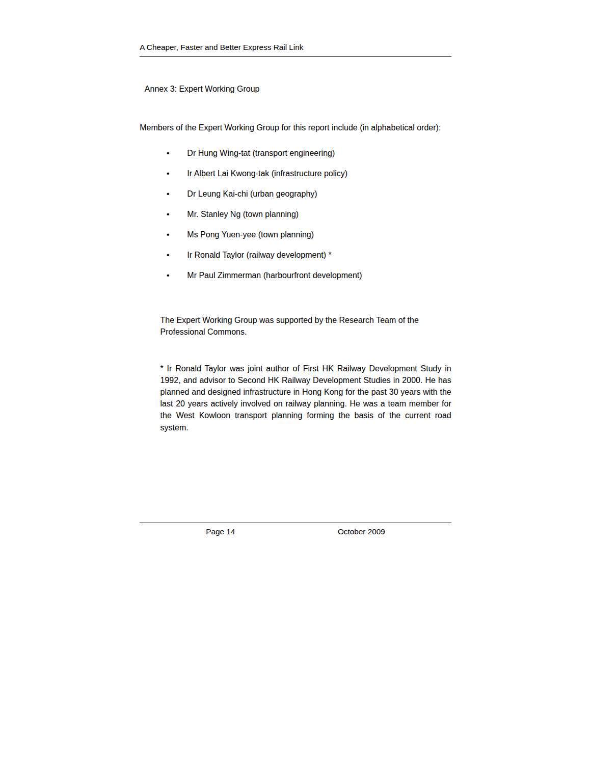A Cheaper, Faster and Better Express Rail Link
Annex 3: Expert Working Group
Members of the Expert Working Group for this report include (in alphabetical order):
Dr Hung Wing-tat (transport engineering)
Ir Albert Lai Kwong-tak (infrastructure policy)
Dr Leung Kai-chi (urban geography)
Mr. Stanley Ng (town planning)
Ms Pong Yuen-yee (town planning)
Ir Ronald Taylor (railway development) *
Mr Paul Zimmerman (harbourfront development)
The Expert Working Group was supported by the Research Team of the Professional Commons.
* Ir Ronald Taylor was joint author of First HK Railway Development Study in 1992, and advisor to Second HK Railway Development Studies in 2000. He has planned and designed infrastructure in Hong Kong for the past 30 years with the last 20 years actively involved on railway planning. He was a team member for the West Kowloon transport planning forming the basis of the current road system.
Page 14 October 2009